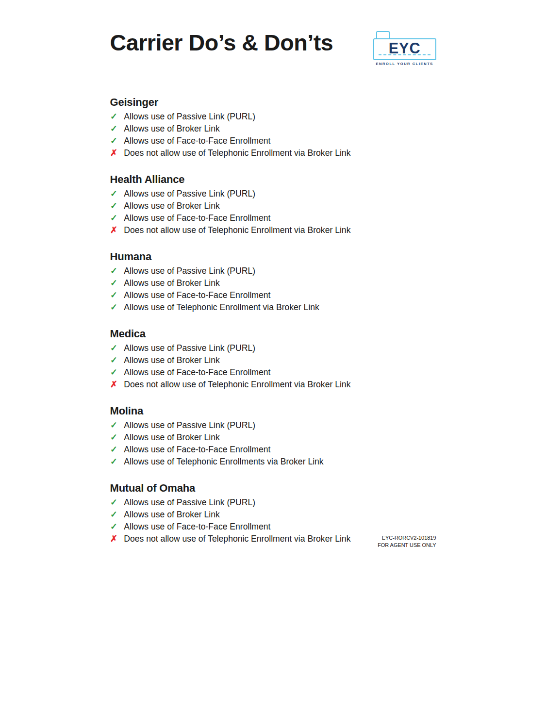Carrier Do’s & Don’ts
EYC
ENROLL YOUR CLIENTS
Geisinger
✓Allows use of Passive Link (PURL)
✓Allows use of Broker Link
✓Allows use of Face-to-Face Enrollment
✗Does not allow use of Telephonic Enrollment via Broker Link
Health Alliance
✓Allows use of Passive Link (PURL)
✓Allows use of Broker Link
✓Allows use of Face-to-Face Enrollment
✗Does not allow use of Telephonic Enrollment via Broker Link
Humana
✓Allows use of Passive Link (PURL)
✓Allows use of Broker Link
✓Allows use of Face-to-Face Enrollment
✓Allows use of Telephonic Enrollment via Broker Link
Medica
✓Allows use of Passive Link (PURL)
✓Allows use of Broker Link
✓Allows use of Face-to-Face Enrollment
✗Does not allow use of Telephonic Enrollment via Broker Link
Molina
✓Allows use of Passive Link (PURL)
✓Allows use of Broker Link
✓Allows use of Face-to-Face Enrollment
✓Allows use of Telephonic Enrollments via Broker Link
Mutual of Omaha
✓Allows use of Passive Link (PURL)
✓Allows use of Broker Link
✓Allows use of Face-to-Face Enrollment
✗Does not allow use of Telephonic Enrollment via Broker Link
EYC-RORCV2-101819
FOR AGENT USE ONLY